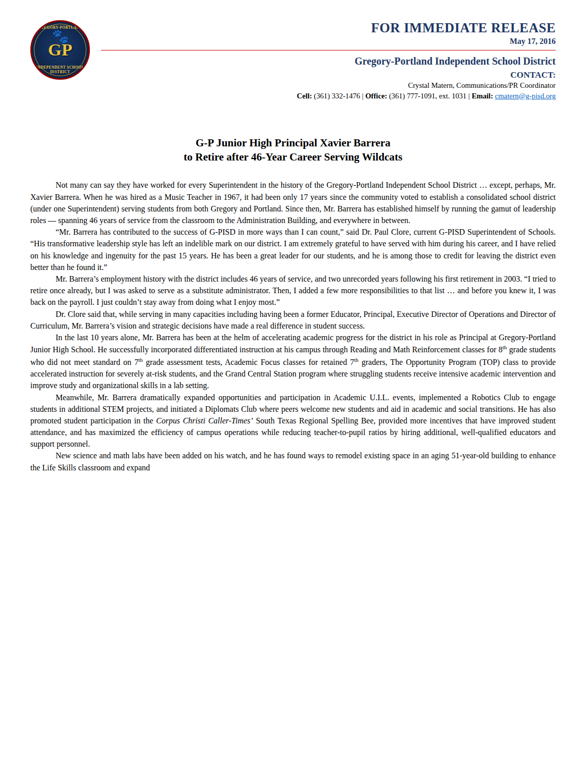GREGORY-PORTLAND
🐾
GP
INDEPENDENT SCHOOL DISTRICT
FOR IMMEDIATE RELEASE
May 17, 2016
Gregory-Portland Independent School District
CONTACT:
Crystal Matern, Communications/PR Coordinator
Cell: (361) 332-1476 | Office: (361) 777-1091, ext. 1031 | Email: cmatern@g-pisd.org
G-P Junior High Principal Xavier Barrera
to Retire after 46-Year Career Serving Wildcats
Not many can say they have worked for every Superintendent in the history of the Gregory-Portland Independent School District … except, perhaps, Mr. Xavier Barrera. When he was hired as a Music Teacher in 1967, it had been only 17 years since the community voted to establish a consolidated school district (under one Superintendent) serving students from both Gregory and Portland. Since then, Mr. Barrera has established himself by running the gamut of leadership roles ― spanning 46 years of service from the classroom to the Administration Building, and everywhere in between.
“Mr. Barrera has contributed to the success of G-PISD in more ways than I can count,” said Dr. Paul Clore, current G-PISD Superintendent of Schools. “His transformative leadership style has left an indelible mark on our district. I am extremely grateful to have served with him during his career, and I have relied on his knowledge and ingenuity for the past 15 years. He has been a great leader for our students, and he is among those to credit for leaving the district even better than he found it.”
Mr. Barrera’s employment history with the district includes 46 years of service, and two unrecorded years following his first retirement in 2003. “I tried to retire once already, but I was asked to serve as a substitute administrator. Then, I added a few more responsibilities to that list … and before you knew it, I was back on the payroll. I just couldn’t stay away from doing what I enjoy most.”
Dr. Clore said that, while serving in many capacities including having been a former Educator, Principal, Executive Director of Operations and Director of Curriculum, Mr. Barrera’s vision and strategic decisions have made a real difference in student success.
In the last 10 years alone, Mr. Barrera has been at the helm of accelerating academic progress for the district in his role as Principal at Gregory-Portland Junior High School. He successfully incorporated differentiated instruction at his campus through Reading and Math Reinforcement classes for 8th grade students who did not meet standard on 7th grade assessment tests, Academic Focus classes for retained 7th graders, The Opportunity Program (TOP) class to provide accelerated instruction for severely at-risk students, and the Grand Central Station program where struggling students receive intensive academic intervention and improve study and organizational skills in a lab setting.
Meanwhile, Mr. Barrera dramatically expanded opportunities and participation in Academic U.I.L. events, implemented a Robotics Club to engage students in additional STEM projects, and initiated a Diplomats Club where peers welcome new students and aid in academic and social transitions. He has also promoted student participation in the Corpus Christi Caller-Times’ South Texas Regional Spelling Bee, provided more incentives that have improved student attendance, and has maximized the efficiency of campus operations while reducing teacher-to-pupil ratios by hiring additional, well-qualified educators and support personnel.
New science and math labs have been added on his watch, and he has found ways to remodel existing space in an aging 51-year-old building to enhance the Life Skills classroom and expand